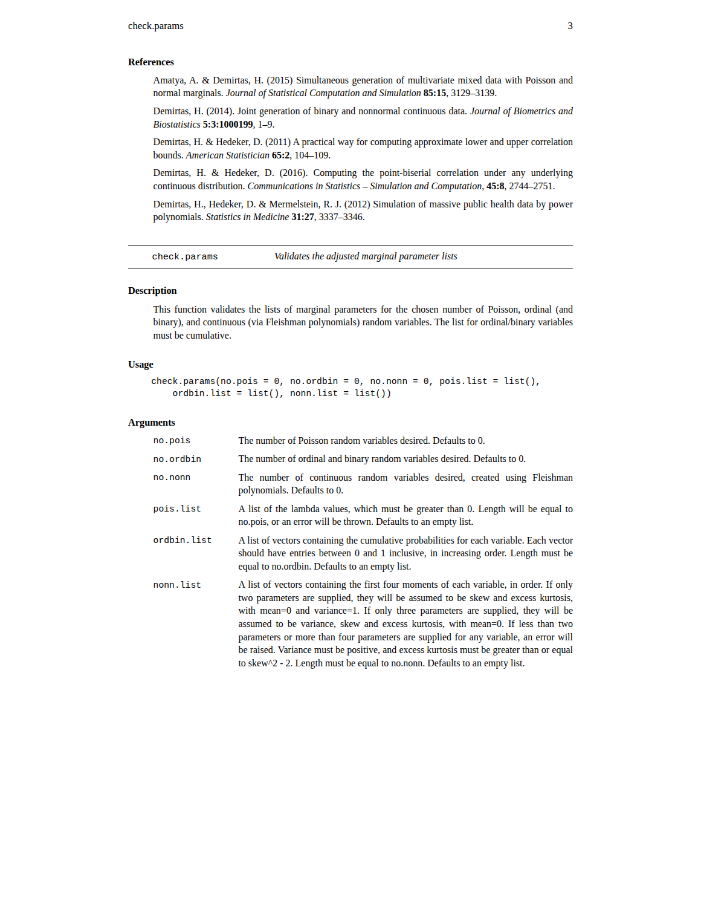check.params 3
References
Amatya, A. & Demirtas, H. (2015) Simultaneous generation of multivariate mixed data with Poisson and normal marginals. Journal of Statistical Computation and Simulation 85:15, 3129–3139.
Demirtas, H. (2014). Joint generation of binary and nonnormal continuous data. Journal of Biometrics and Biostatistics 5:3:1000199, 1–9.
Demirtas, H. & Hedeker, D. (2011) A practical way for computing approximate lower and upper correlation bounds. American Statistician 65:2, 104–109.
Demirtas, H. & Hedeker, D. (2016). Computing the point-biserial correlation under any underlying continuous distribution. Communications in Statistics – Simulation and Computation, 45:8, 2744–2751.
Demirtas, H., Hedeker, D. & Mermelstein, R. J. (2012) Simulation of massive public health data by power polynomials. Statistics in Medicine 31:27, 3337–3346.
check.params Validates the adjusted marginal parameter lists
Description
This function validates the lists of marginal parameters for the chosen number of Poisson, ordinal (and binary), and continuous (via Fleishman polynomials) random variables. The list for ordinal/binary variables must be cumulative.
Usage
check.params(no.pois = 0, no.ordbin = 0, no.nonn = 0, pois.list = list(),
    ordbin.list = list(), nonn.list = list())
Arguments
no.pois
The number of Poisson random variables desired. Defaults to 0.
no.ordbin
The number of ordinal and binary random variables desired. Defaults to 0.
no.nonn
The number of continuous random variables desired, created using Fleishman polynomials. Defaults to 0.
pois.list
A list of the lambda values, which must be greater than 0. Length will be equal to no.pois, or an error will be thrown. Defaults to an empty list.
ordbin.list
A list of vectors containing the cumulative probabilities for each variable. Each vector should have entries between 0 and 1 inclusive, in increasing order. Length must be equal to no.ordbin. Defaults to an empty list.
nonn.list
A list of vectors containing the first four moments of each variable, in order. If only two parameters are supplied, they will be assumed to be skew and excess kurtosis, with mean=0 and variance=1. If only three parameters are supplied, they will be assumed to be variance, skew and excess kurtosis, with mean=0. If less than two parameters or more than four parameters are supplied for any variable, an error will be raised. Variance must be positive, and excess kurtosis must be greater than or equal to skew^2 - 2. Length must be equal to no.nonn. Defaults to an empty list.